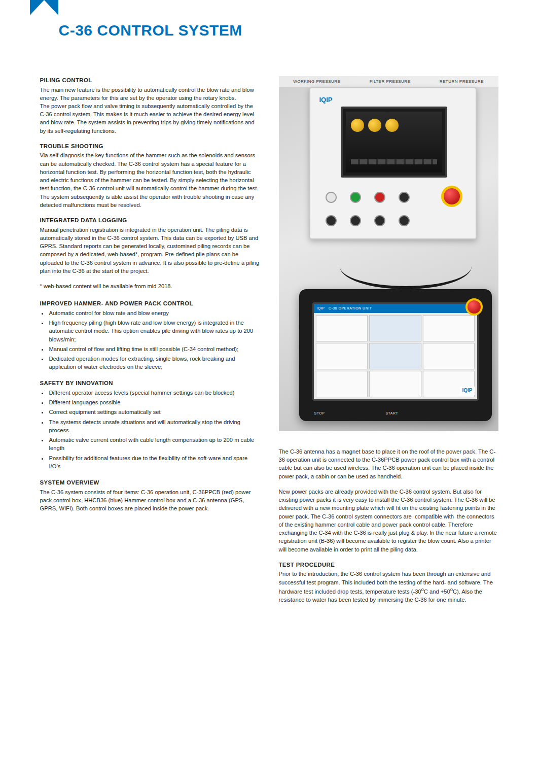C-36 Control System
Piling control
The main new feature is the possibility to automatically control the blow rate and blow energy. The parameters for this are set by the operator using the rotary knobs.
The power pack flow and valve timing is subsequently automatically controlled by the C-36 control system. This makes is it much easier to achieve the desired energy level and blow rate. The system assists in preventing trips by giving timely notifications and by its self-regulating functions.
Trouble shooting
Via self-diagnosis the key functions of the hammer such as the solenoids and sensors can be automatically checked. The C-36 control system has a special feature for a horizontal function test. By performing the horizontal function test, both the hydraulic and electric functions of the hammer can be tested. By simply selecting the horizontal test function, the C-36 control unit will automatically control the hammer during the test. The system subsequently is able assist the operator with trouble shooting in case any detected malfunctions must be resolved.
Integrated data logging
Manual penetration registration is integrated in the operation unit. The piling data is automatically stored in the C-36 control system. This data can be exported by USB and GPRS. Standard reports can be generated locally, customised piling records can be composed by a dedicated, web-based*, program. Pre-defined pile plans can be uploaded to the C-36 control system in advance. It is also possible to pre-define a piling plan into the C-36 at the start of the project.
* web-based content will be available from mid 2018.
Improved hammer- and power pack control
Automatic control for blow rate and blow energy
High frequency piling (high blow rate and low blow energy) is integrated in the automatic control mode. This option enables pile driving with blow rates up to 200 blows/min;
Manual control of flow and lifting time is still possible (C-34 control method);
Dedicated operation modes for extracting, single blows, rock breaking and application of water electrodes on the sleeve;
Safety by innovation
Different operator access levels (special hammer settings can be blocked)
Different languages possible
Correct equipment settings automatically set
The systems detects unsafe situations and will automatically stop the driving process.
Automatic valve current control with cable length compensation up to 200 m cable length
Possibility for additional features due to the flexibility of the soft-ware and spare I/O’s
System overview
The C-36 system consists of four items: C-36 operation unit, C-36PPCB (red) power pack control box, HHCB36 (blue) Hammer control box and a C-36 antenna (GPS, GPRS, WIFI). Both control boxes are placed inside the power pack.
WORKING PRESSURE FILTER PRESSURE RETURN PRESSURE
IQIP
IQIP C-36 OPERATION UNIT
IQIP
STOP START
The C-36 antenna has a magnet base to place it on the roof of the power pack. The C-36 operation unit is connected to the C-36PPCB power pack control box with a control cable but can also be used wireless. The C-36 operation unit can be placed inside the power pack, a cabin or can be used as handheld.
New power packs are already provided with the C-36 control system. But also for existing power packs it is very easy to install the C-36 control system. The C-36 will be delivered with a new mounting plate which will fit on the existing fastening points in the power pack. The C-36 control system connectors are compatible with the connectors of the existing hammer control cable and power pack control cable. Therefore exchanging the C-34 with the C-36 is really just plug & play. In the near future a remote registration unit (B-36) will become available to register the blow count. Also a printer will become available in order to print all the piling data.
Test procedure
Prior to the introduction, the C-36 control system has been through an extensive and successful test program. This included both the testing of the hard- and software. The hardware test included drop tests, temperature tests (-30oC and +50oC). Also the resistance to water has been tested by immersing the C-36 for one minute.